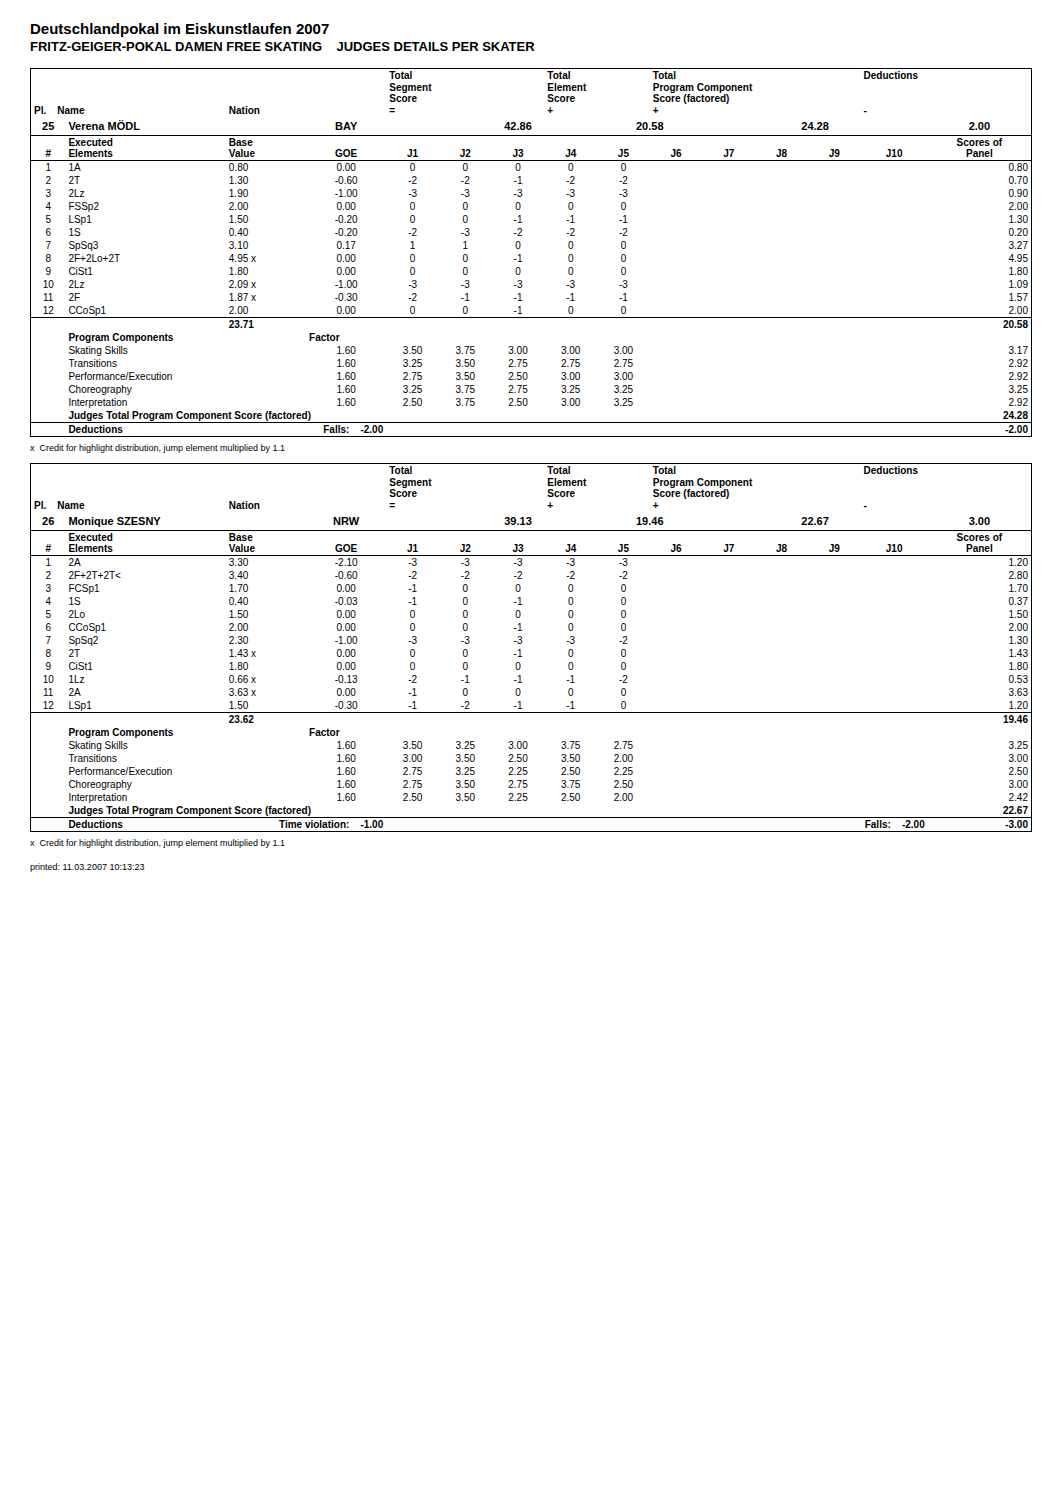Deutschlandpokal im Eiskunstlaufen 2007
FRITZ-GEIGER-POKAL DAMEN FREE SKATING JUDGES DETAILS PER SKATER
| Pl. Name | Nation | Total Segment Score = | Total Element Score + | Total Program Component Score (factored) + | Deductions - |
| --- | --- | --- | --- | --- | --- |
| 25 | Verena MÖDL | | BAY | | 42.86 | 20.58 | 24.28 | 2.00 |
| # | Executed Elements | Base Value | GOE | J1 | J2 | J3 | J4 | J5 | J6 | J7 | J8 | J9 | J10 | Scores of Panel |
| 1 | 1A | 0.80 | 0.00 | 0 | 0 | 0 | 0 | 0 | | | | | | 0.80 |
| 2 | 2T | 1.30 | -0.60 | -2 | -2 | -1 | -2 | -2 | | | | | | 0.70 |
| 3 | 2Lz | 1.90 | -1.00 | -3 | -3 | -3 | -3 | -3 | | | | | | 0.90 |
| 4 | FSSp2 | 2.00 | 0.00 | 0 | 0 | 0 | 0 | 0 | | | | | | 2.00 |
| 5 | LSp1 | 1.50 | -0.20 | 0 | 0 | -1 | -1 | -1 | | | | | | 1.30 |
| 6 | 1S | 0.40 | -0.20 | -2 | -3 | -2 | -2 | -2 | | | | | | 0.20 |
| 7 | SpSq3 | 3.10 | 0.17 | 1 | 1 | 0 | 0 | 0 | | | | | | 3.27 |
| 8 | 2F+2Lo+2T | 4.95 x | 0.00 | 0 | 0 | -1 | 0 | 0 | | | | | | 4.95 |
| 9 | CiSt1 | 1.80 | 0.00 | 0 | 0 | 0 | 0 | 0 | | | | | | 1.80 |
| 10 | 2Lz | 2.09 x | -1.00 | -3 | -3 | -3 | -3 | -3 | | | | | | 1.09 |
| 11 | 2F | 1.87 x | -0.30 | -2 | -1 | -1 | -1 | -1 | | | | | | 1.57 |
| 12 | CCoSp1 | 2.00 | 0.00 | 0 | 0 | -1 | 0 | 0 | | | | | | 2.00 |
| | | 23.71 | | | 20.58 |
| | Program Components | | Factor | | |
| | Skating Skills | | 1.60 | 3.50 | 3.75 | 3.00 | 3.00 | 3.00 | | | | | | 3.17 |
| | Transitions | | 1.60 | 3.25 | 3.50 | 2.75 | 2.75 | 2.75 | | | | | | 2.92 |
| | Performance/Execution | | 1.60 | 2.75 | 3.50 | 2.50 | 3.00 | 3.00 | | | | | | 2.92 |
| | Choreography | | 1.60 | 3.25 | 3.75 | 2.75 | 3.25 | 3.25 | | | | | | 3.25 |
| | Interpretation | | 1.60 | 2.50 | 3.75 | 2.50 | 3.00 | 3.25 | | | | | | 2.92 |
| | Judges Total Program Component Score (factored) | | 24.28 |
| | Deductions | Falls: -2.00 | | -2.00 |
x Credit for highlight distribution, jump element multiplied by 1.1
| Pl. Name | Nation | Total Segment Score = | Total Element Score + | Total Program Component Score (factored) + | Deductions - |
| --- | --- | --- | --- | --- | --- |
| 26 | Monique SZESNY | | NRW | | 39.13 | 19.46 | 22.67 | 3.00 |
| # | Executed Elements | Base Value | GOE | J1 | J2 | J3 | J4 | J5 | J6 | J7 | J8 | J9 | J10 | Scores of Panel |
| 1 | 2A | 3.30 | -2.10 | -3 | -3 | -3 | -3 | -3 | | | | | | 1.20 |
| 2 | 2F+2T+2T< | 3.40 | -0.60 | -2 | -2 | -2 | -2 | -2 | | | | | | 2.80 |
| 3 | FCSp1 | 1.70 | 0.00 | -1 | 0 | 0 | 0 | 0 | | | | | | 1.70 |
| 4 | 1S | 0.40 | -0.03 | -1 | 0 | -1 | 0 | 0 | | | | | | 0.37 |
| 5 | 2Lo | 1.50 | 0.00 | 0 | 0 | 0 | 0 | 0 | | | | | | 1.50 |
| 6 | CCoSp1 | 2.00 | 0.00 | 0 | 0 | -1 | 0 | 0 | | | | | | 2.00 |
| 7 | SpSq2 | 2.30 | -1.00 | -3 | -3 | -3 | -3 | -2 | | | | | | 1.30 |
| 8 | 2T | 1.43 x | 0.00 | 0 | 0 | -1 | 0 | 0 | | | | | | 1.43 |
| 9 | CiSt1 | 1.80 | 0.00 | 0 | 0 | 0 | 0 | 0 | | | | | | 1.80 |
| 10 | 1Lz | 0.66 x | -0.13 | -2 | -1 | -1 | -1 | -2 | | | | | | 0.53 |
| 11 | 2A | 3.63 x | 0.00 | -1 | 0 | 0 | 0 | 0 | | | | | | 3.63 |
| 12 | LSp1 | 1.50 | -0.30 | -1 | -2 | -1 | -1 | 0 | | | | | | 1.20 |
| | | 23.62 | | | 19.46 |
| | Program Components | | Factor | | |
| | Skating Skills | | 1.60 | 3.50 | 3.25 | 3.00 | 3.75 | 2.75 | | | | | | 3.25 |
| | Transitions | | 1.60 | 3.00 | 3.50 | 2.50 | 3.50 | 2.00 | | | | | | 3.00 |
| | Performance/Execution | | 1.60 | 2.75 | 3.25 | 2.25 | 2.50 | 2.25 | | | | | | 2.50 |
| | Choreography | | 1.60 | 2.75 | 3.50 | 2.75 | 3.75 | 2.50 | | | | | | 3.00 |
| | Interpretation | | 1.60 | 2.50 | 3.50 | 2.25 | 2.50 | 2.00 | | | | | | 2.42 |
| | Judges Total Program Component Score (factored) | | 22.67 |
| | Deductions | Time violation: -1.00 | Falls: -2.00 | -3.00 |
x Credit for highlight distribution, jump element multiplied by 1.1
printed: 11.03.2007 10:13:23